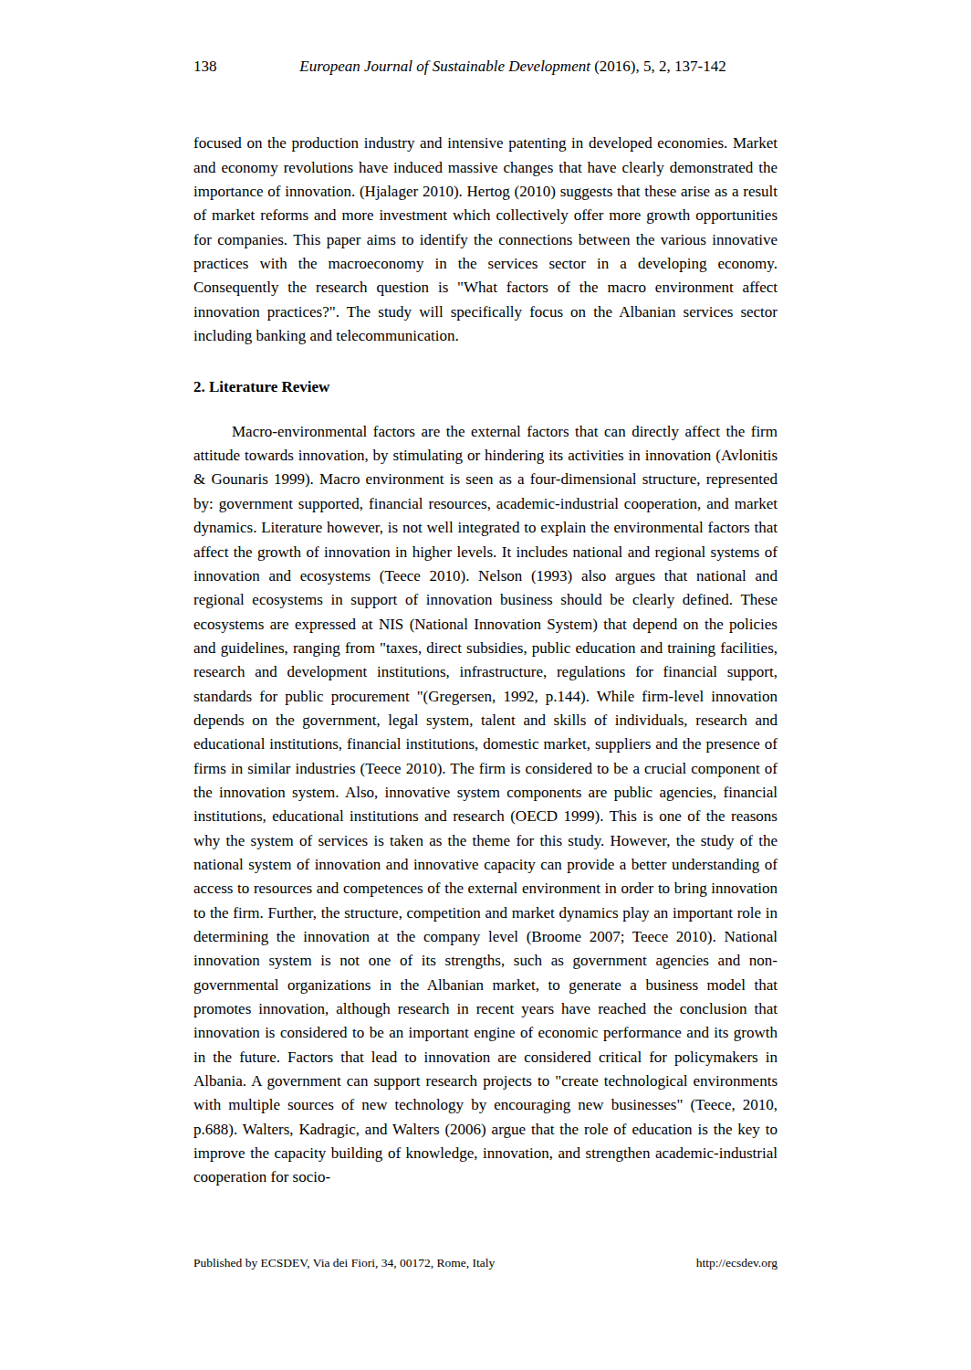138
European Journal of Sustainable Development (2016), 5, 2, 137-142
focused on the production industry and intensive patenting in developed economies. Market and economy revolutions have induced massive changes that have clearly demonstrated the importance of innovation. (Hjalager 2010). Hertog (2010) suggests that these arise as a result of market reforms and more investment which collectively offer more growth opportunities for companies. This paper aims to identify the connections between the various innovative practices with the macroeconomy in the services sector in a developing economy. Consequently the research question is "What factors of the macro environment affect innovation practices?". The study will specifically focus on the Albanian services sector including banking and telecommunication.
2. Literature Review
Macro-environmental factors are the external factors that can directly affect the firm attitude towards innovation, by stimulating or hindering its activities in innovation (Avlonitis & Gounaris 1999). Macro environment is seen as a four-dimensional structure, represented by: government supported, financial resources, academic-industrial cooperation, and market dynamics. Literature however, is not well integrated to explain the environmental factors that affect the growth of innovation in higher levels. It includes national and regional systems of innovation and ecosystems (Teece 2010). Nelson (1993) also argues that national and regional ecosystems in support of innovation business should be clearly defined. These ecosystems are expressed at NIS (National Innovation System) that depend on the policies and guidelines, ranging from "taxes, direct subsidies, public education and training facilities, research and development institutions, infrastructure, regulations for financial support, standards for public procurement "(Gregersen, 1992, p.144). While firm-level innovation depends on the government, legal system, talent and skills of individuals, research and educational institutions, financial institutions, domestic market, suppliers and the presence of firms in similar industries (Teece 2010). The firm is considered to be a crucial component of the innovation system. Also, innovative system components are public agencies, financial institutions, educational institutions and research (OECD 1999). This is one of the reasons why the system of services is taken as the theme for this study. However, the study of the national system of innovation and innovative capacity can provide a better understanding of access to resources and competences of the external environment in order to bring innovation to the firm. Further, the structure, competition and market dynamics play an important role in determining the innovation at the company level (Broome 2007; Teece 2010). National innovation system is not one of its strengths, such as government agencies and non-governmental organizations in the Albanian market, to generate a business model that promotes innovation, although research in recent years have reached the conclusion that innovation is considered to be an important engine of economic performance and its growth in the future. Factors that lead to innovation are considered critical for policymakers in Albania. A government can support research projects to "create technological environments with multiple sources of new technology by encouraging new businesses" (Teece, 2010, p.688). Walters, Kadragic, and Walters (2006) argue that the role of education is the key to improve the capacity building of knowledge, innovation, and strengthen academic-industrial cooperation for socio-
Published by ECSDEV, Via dei Fiori, 34, 00172, Rome, Italy
http://ecsdev.org